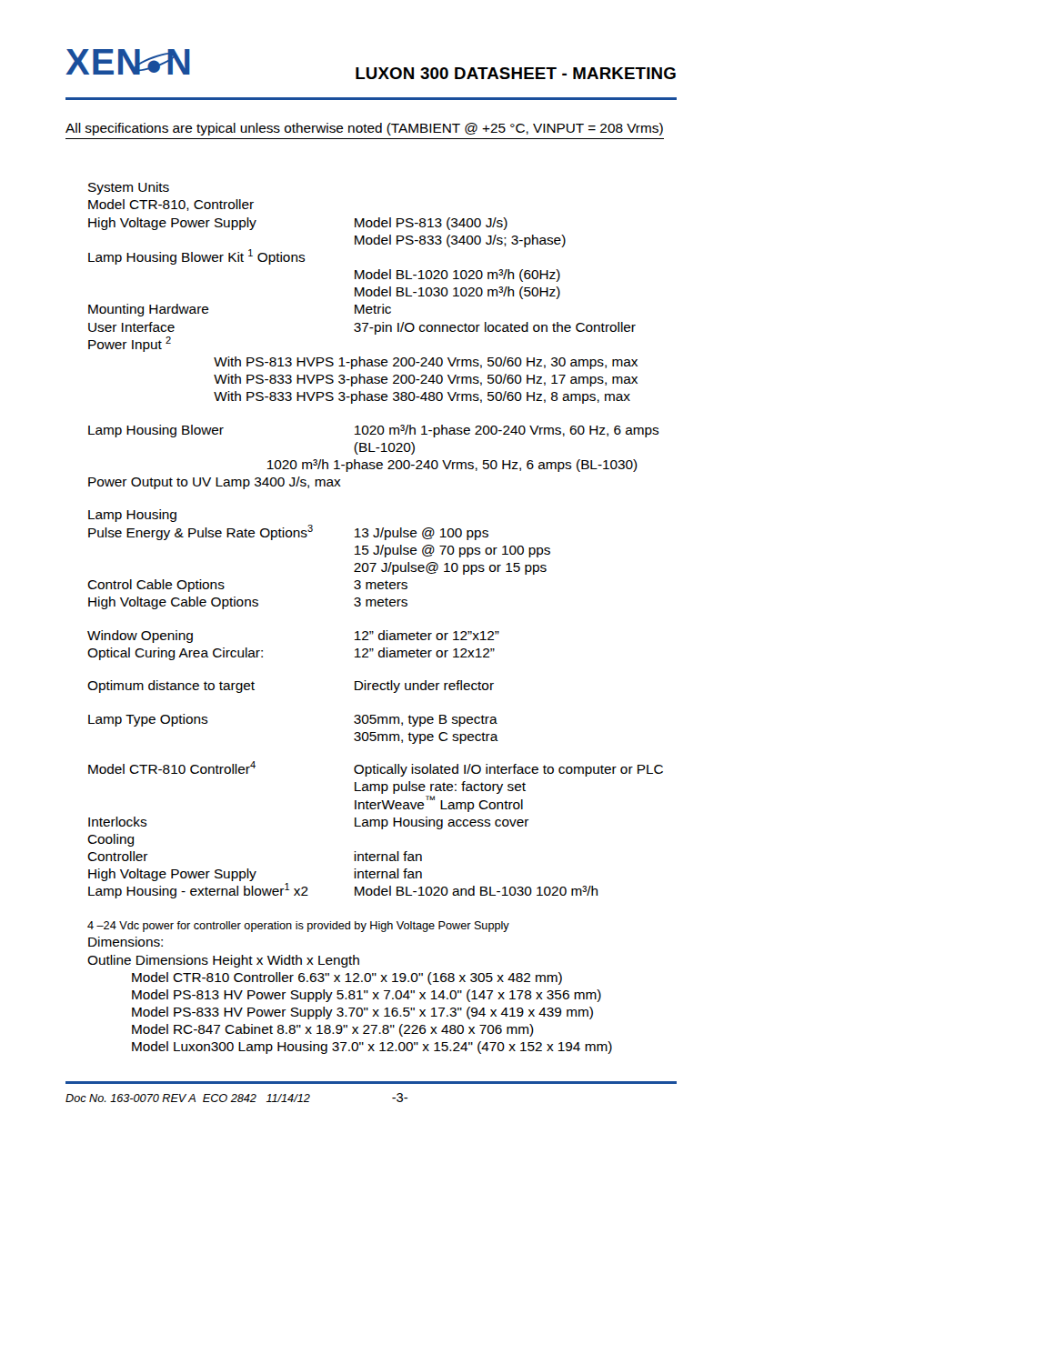XEN N
LUXON 300 DATASHEET - MARKETING
All specifications are typical unless otherwise noted (TAMBIENT @ +25 °C, VINPUT = 208 Vrms)
| System Units | |
| Model CTR-810, Controller | |
| High Voltage Power Supply | Model PS-813 (3400 J/s) |
| | Model PS-833 (3400 J/s; 3-phase) |
| Lamp Housing Blower Kit 1 Options | |
| | Model BL-1020 1020 m³/h (60Hz) |
| | Model BL-1030 1020 m³/h (50Hz) |
| Mounting Hardware | Metric |
| User Interface | 37-pin I/O connector located on the Controller |
| Power Input 2 | |
With PS-813 HVPS 1-phase 200-240 Vrms, 50/60 Hz, 30 amps, max
With PS-833 HVPS 3-phase 200-240 Vrms, 50/60 Hz, 17 amps, max
With PS-833 HVPS 3-phase 380-480 Vrms, 50/60 Hz, 8 amps, max
| Lamp Housing Blower | 1020 m³/h 1-phase 200-240 Vrms, 60 Hz, 6 amps (BL-1020) |
1020 m³/h 1-phase 200-240 Vrms, 50 Hz, 6 amps (BL-1030)
| Power Output to UV Lamp 3400 J/s, max |
| Lamp Housing | |
| Pulse Energy & Pulse Rate Options 3 | 13 J/pulse @ 100 pps |
| | 15 J/pulse @ 70 pps or 100 pps |
| | 207 J/pulse@ 10 pps or 15 pps |
| Control Cable Options | 3 meters |
| High Voltage Cable Options | 3 meters |
| Window Opening | 12” diameter or 12”x12” |
| Optical Curing Area Circular: | 12” diameter or 12x12” |
| Optimum distance to target | Directly under reflector |
| Lamp Type Options | 305mm, type B spectra |
| | 305mm, type C spectra |
| Model CTR-810 Controller 4 | Optically isolated I/O interface to computer or PLC Lamp pulse rate: factory set |
| | InterWeave ™ Lamp Control |
| Interlocks | Lamp Housing access cover |
| Cooling | |
| Controller | internal fan |
| High Voltage Power Supply | internal fan |
| Lamp Housing - external blower 1 x2 | Model BL-1020 and BL-1030 1020 m³/h |
4 –24 Vdc power for controller operation is provided by High Voltage Power Supply
Dimensions:
Outline Dimensions Height x Width x Length
Model CTR-810 Controller 6.63" x 12.0" x 19.0" (168 x 305 x 482 mm)
Model PS-813 HV Power Supply 5.81" x 7.04" x 14.0" (147 x 178 x 356 mm)
Model PS-833 HV Power Supply 3.70" x 16.5" x 17.3" (94 x 419 x 439 mm)
Model RC-847 Cabinet 8.8" x 18.9" x 27.8" (226 x 480 x 706 mm)
Model Luxon300 Lamp Housing 37.0" x 12.00" x 15.24" (470 x 152 x 194 mm)
Doc No. 163-0070 REV A ECO 2842 11/14/12 -3-